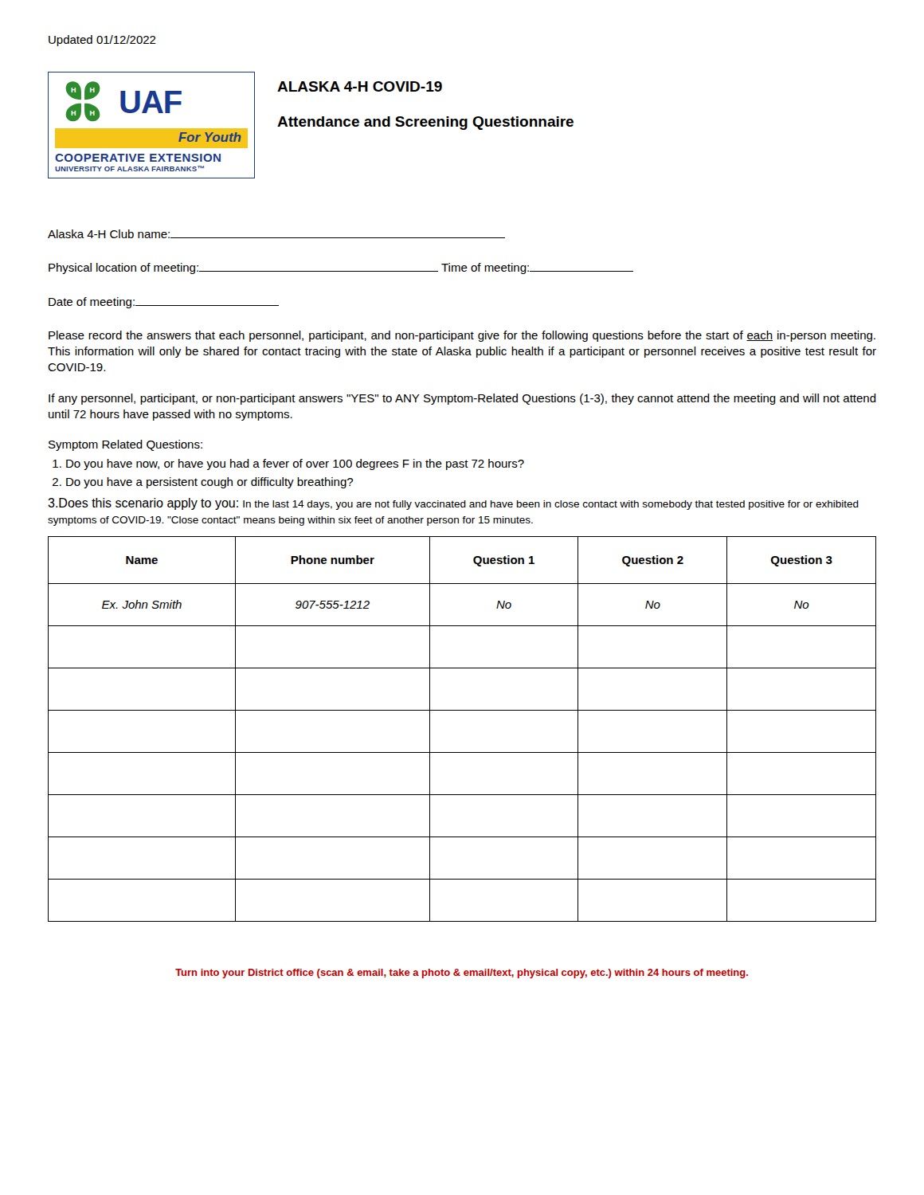Updated 01/12/2022
H H H H
UAF
For Youth
COOPERATIVE EXTENSION UNIVERSITY OF ALASKA FAIRBANKS™
ALASKA 4-H COVID-19
Attendance and Screening Questionnaire
Alaska 4-H Club name:
Physical location of meeting: Time of meeting:
Date of meeting:
Please record the answers that each personnel, participant, and non-participant give for the following questions before the start of each in-person meeting. This information will only be shared for contact tracing with the state of Alaska public health if a participant or personnel receives a positive test result for COVID-19.
If any personnel, participant, or non-participant answers "YES" to ANY Symptom-Related Questions (1-3), they cannot attend the meeting and will not attend until 72 hours have passed with no symptoms.
Symptom Related Questions:
Do you have now, or have you had a fever of over 100 degrees F in the past 72 hours?
Do you have a persistent cough or difficulty breathing?
3.Does this scenario apply to you: In the last 14 days, you are not fully vaccinated and have been in close contact with somebody that tested positive for or exhibited symptoms of COVID-19. "Close contact" means being within six feet of another person for 15 minutes.
| Name | Phone number | Question 1 | Question 2 | Question 3 |
| --- | --- | --- | --- | --- |
| Ex. John Smith | 907-555-1212 | No | No | No |
Turn into your District office (scan & email, take a photo & email/text, physical copy, etc.) within 24 hours of meeting.